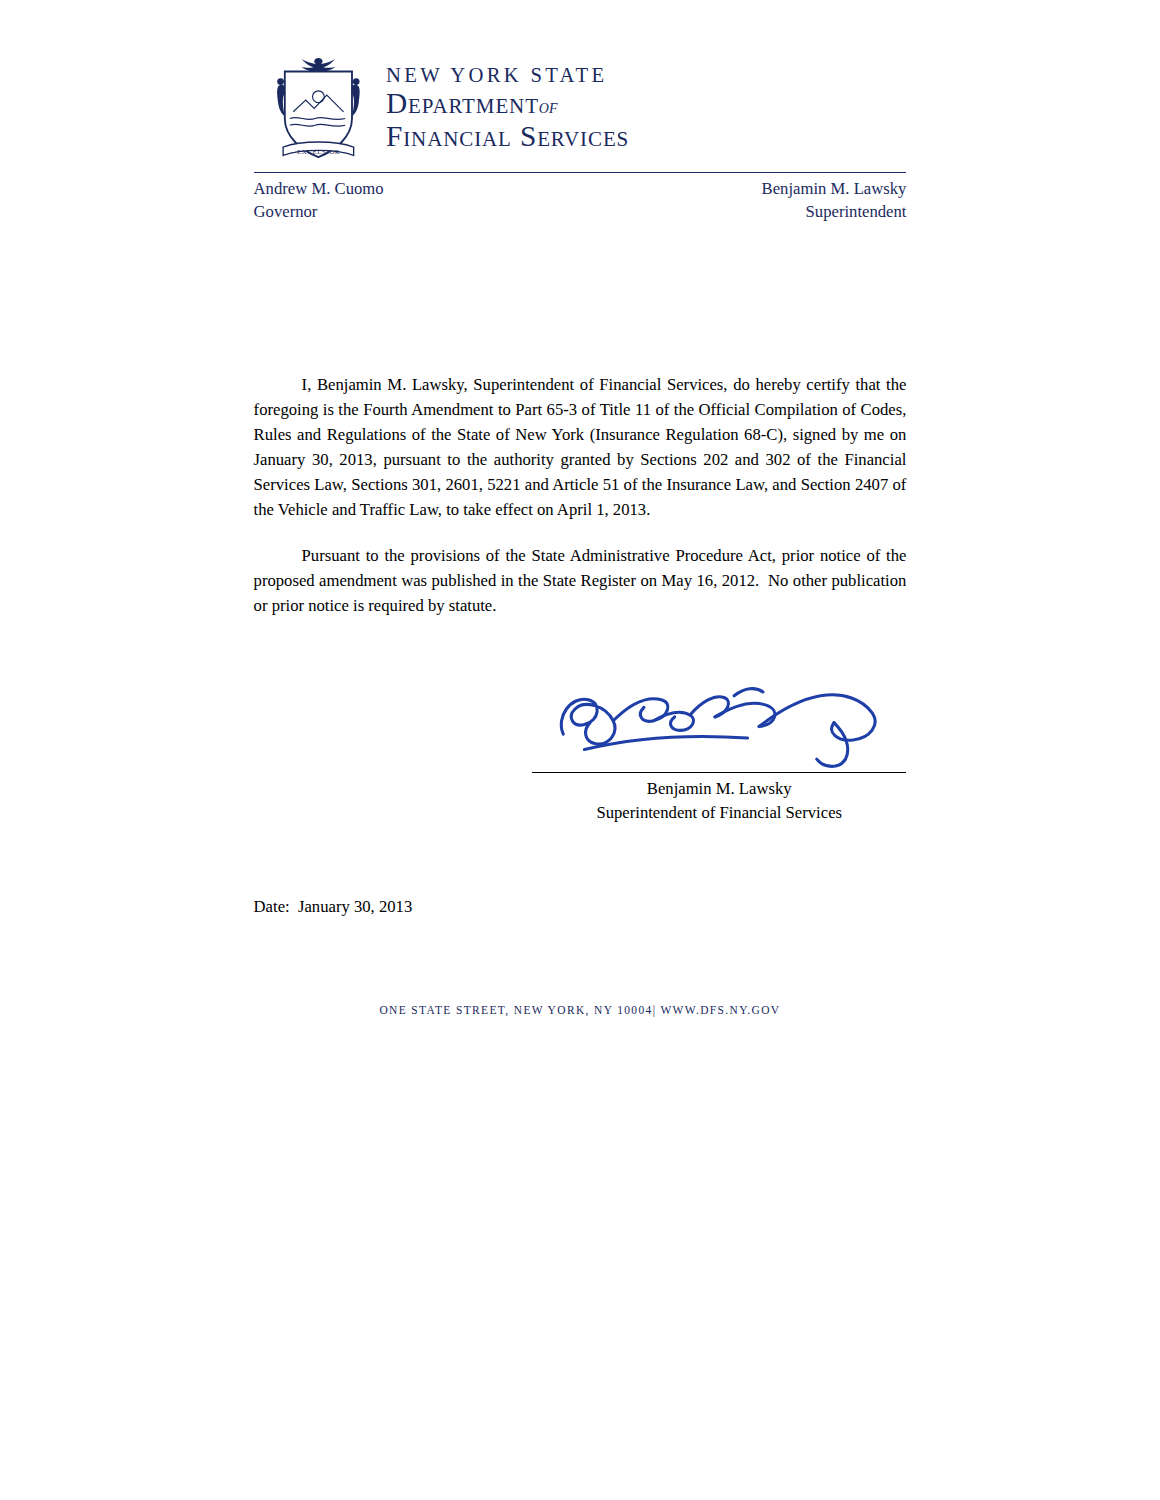EXCELSIOR
New York State
Departmentof
Financial Services
Andrew M. Cuomo
Governor
Benjamin M. Lawsky
Superintendent
I, Benjamin M. Lawsky, Superintendent of Financial Services, do hereby certify that the foregoing is the Fourth Amendment to Part 65-3 of Title 11 of the Official Compilation of Codes, Rules and Regulations of the State of New York (Insurance Regulation 68-C), signed by me on January 30, 2013, pursuant to the authority granted by Sections 202 and 302 of the Financial Services Law, Sections 301, 2601, 5221 and Article 51 of the Insurance Law, and Section 2407 of the Vehicle and Traffic Law, to take effect on April 1, 2013.
Pursuant to the provisions of the State Administrative Procedure Act, prior notice of the proposed amendment was published in the State Register on May 16, 2012. No other publication or prior notice is required by statute.
Benjamin M. Lawsky
Superintendent of Financial Services
Date: January 30, 2013
ONE STATE STREET, NEW YORK, NY 10004| WWW.DFS.NY.GOV